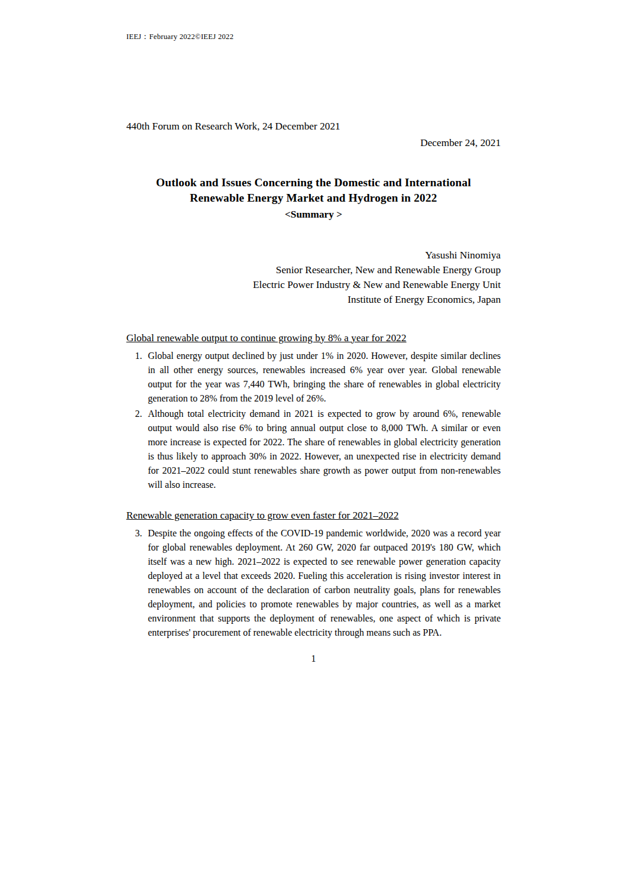IEEJ：February 2022©IEEJ 2022
440th Forum on Research Work, 24 December 2021
December 24, 2021
Outlook and Issues Concerning the Domestic and International
Renewable Energy Market and Hydrogen in 2022
<Summary >
Yasushi Ninomiya
Senior Researcher, New and Renewable Energy Group
Electric Power Industry & New and Renewable Energy Unit
Institute of Energy Economics, Japan
Global renewable output to continue growing by 8% a year for 2022
Global energy output declined by just under 1% in 2020. However, despite similar declines in all other energy sources, renewables increased 6% year over year. Global renewable output for the year was 7,440 TWh, bringing the share of renewables in global electricity generation to 28% from the 2019 level of 26%.
Although total electricity demand in 2021 is expected to grow by around 6%, renewable output would also rise 6% to bring annual output close to 8,000 TWh. A similar or even more increase is expected for 2022. The share of renewables in global electricity generation is thus likely to approach 30% in 2022. However, an unexpected rise in electricity demand for 2021–2022 could stunt renewables share growth as power output from non-renewables will also increase.
Renewable generation capacity to grow even faster for 2021–2022
Despite the ongoing effects of the COVID-19 pandemic worldwide, 2020 was a record year for global renewables deployment. At 260 GW, 2020 far outpaced 2019's 180 GW, which itself was a new high. 2021–2022 is expected to see renewable power generation capacity deployed at a level that exceeds 2020. Fueling this acceleration is rising investor interest in renewables on account of the declaration of carbon neutrality goals, plans for renewables deployment, and policies to promote renewables by major countries, as well as a market environment that supports the deployment of renewables, one aspect of which is private enterprises' procurement of renewable electricity through means such as PPA.
1